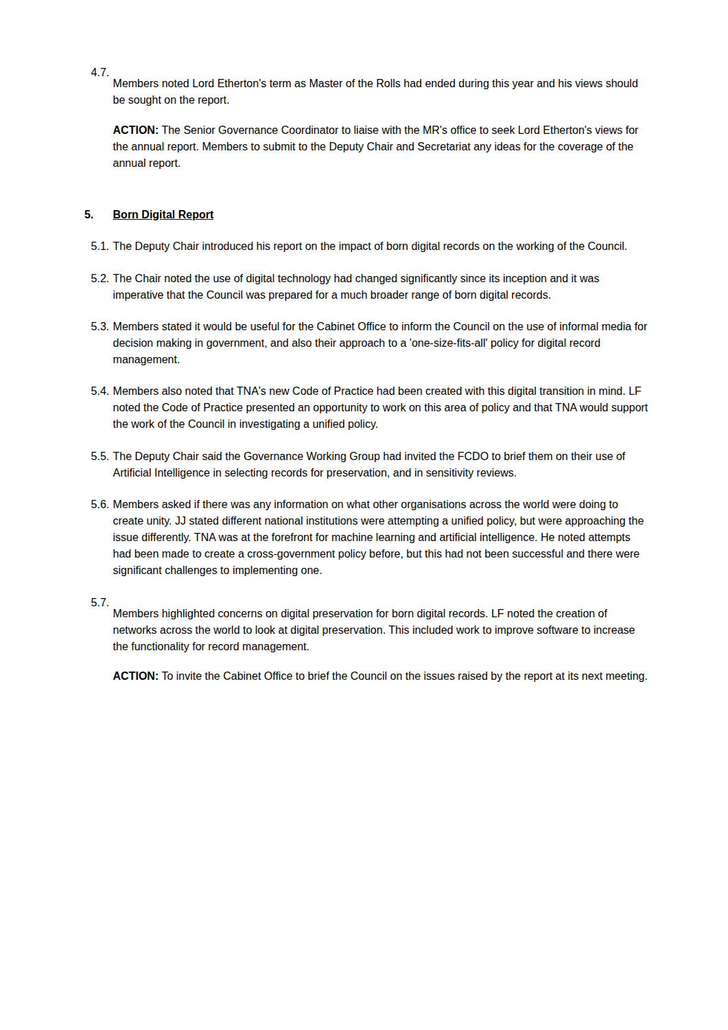4.7.
Members noted Lord Etherton's term as Master of the Rolls had ended during this year and his views should be sought on the report.
ACTION: The Senior Governance Coordinator to liaise with the MR's office to seek Lord Etherton's views for the annual report. Members to submit to the Deputy Chair and Secretariat any ideas for the coverage of the annual report.
5.
Born Digital Report
5.1.
The Deputy Chair introduced his report on the impact of born digital records on the working of the Council.
5.2.
The Chair noted the use of digital technology had changed significantly since its inception and it was imperative that the Council was prepared for a much broader range of born digital records.
5.3.
Members stated it would be useful for the Cabinet Office to inform the Council on the use of informal media for decision making in government, and also their approach to a 'one-size-fits-all' policy for digital record management.
5.4.
Members also noted that TNA's new Code of Practice had been created with this digital transition in mind. LF noted the Code of Practice presented an opportunity to work on this area of policy and that TNA would support the work of the Council in investigating a unified policy.
5.5.
The Deputy Chair said the Governance Working Group had invited the FCDO to brief them on their use of Artificial Intelligence in selecting records for preservation, and in sensitivity reviews.
5.6.
Members asked if there was any information on what other organisations across the world were doing to create unity. JJ stated different national institutions were attempting a unified policy, but were approaching the issue differently. TNA was at the forefront for machine learning and artificial intelligence. He noted attempts had been made to create a cross-government policy before, but this had not been successful and there were significant challenges to implementing one.
5.7.
Members highlighted concerns on digital preservation for born digital records. LF noted the creation of networks across the world to look at digital preservation. This included work to improve software to increase the functionality for record management.
ACTION: To invite the Cabinet Office to brief the Council on the issues raised by the report at its next meeting.